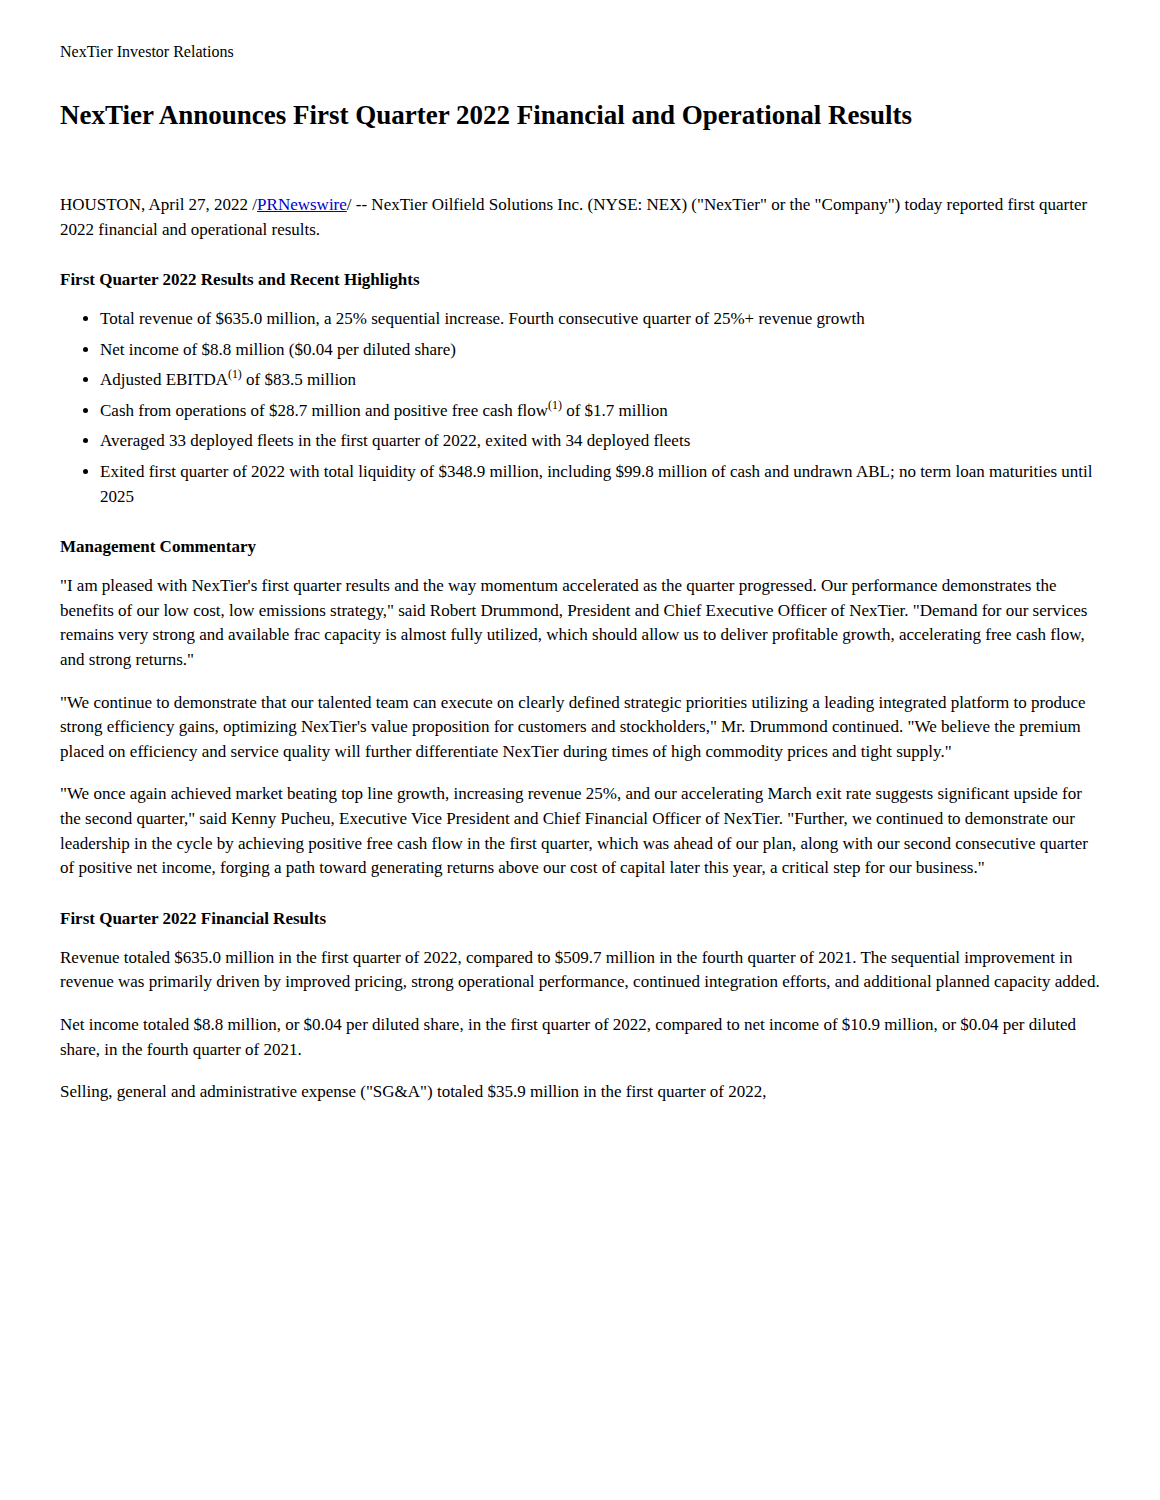NexTier Investor Relations
NexTier Announces First Quarter 2022 Financial and Operational Results
HOUSTON, April 27, 2022 /PRNewswire/ -- NexTier Oilfield Solutions Inc. (NYSE: NEX) ("NexTier" or the "Company") today reported first quarter 2022 financial and operational results.
First Quarter 2022 Results and Recent Highlights
Total revenue of $635.0 million, a 25% sequential increase. Fourth consecutive quarter of 25%+ revenue growth
Net income of $8.8 million ($0.04 per diluted share)
Adjusted EBITDA(1) of $83.5 million
Cash from operations of $28.7 million and positive free cash flow(1) of $1.7 million
Averaged 33 deployed fleets in the first quarter of 2022, exited with 34 deployed fleets
Exited first quarter of 2022 with total liquidity of $348.9 million, including $99.8 million of cash and undrawn ABL; no term loan maturities until 2025
Management Commentary
"I am pleased with NexTier's first quarter results and the way momentum accelerated as the quarter progressed. Our performance demonstrates the benefits of our low cost, low emissions strategy," said Robert Drummond, President and Chief Executive Officer of NexTier. "Demand for our services remains very strong and available frac capacity is almost fully utilized, which should allow us to deliver profitable growth, accelerating free cash flow, and strong returns."
"We continue to demonstrate that our talented team can execute on clearly defined strategic priorities utilizing a leading integrated platform to produce strong efficiency gains, optimizing NexTier's value proposition for customers and stockholders," Mr. Drummond continued. "We believe the premium placed on efficiency and service quality will further differentiate NexTier during times of high commodity prices and tight supply."
"We once again achieved market beating top line growth, increasing revenue 25%, and our accelerating March exit rate suggests significant upside for the second quarter," said Kenny Pucheu, Executive Vice President and Chief Financial Officer of NexTier. "Further, we continued to demonstrate our leadership in the cycle by achieving positive free cash flow in the first quarter, which was ahead of our plan, along with our second consecutive quarter of positive net income, forging a path toward generating returns above our cost of capital later this year, a critical step for our business."
First Quarter 2022 Financial Results
Revenue totaled $635.0 million in the first quarter of 2022, compared to $509.7 million in the fourth quarter of 2021. The sequential improvement in revenue was primarily driven by improved pricing, strong operational performance, continued integration efforts, and additional planned capacity added.
Net income totaled $8.8 million, or $0.04 per diluted share, in the first quarter of 2022, compared to net income of $10.9 million, or $0.04 per diluted share, in the fourth quarter of 2021.
Selling, general and administrative expense ("SG&A") totaled $35.9 million in the first quarter of 2022,